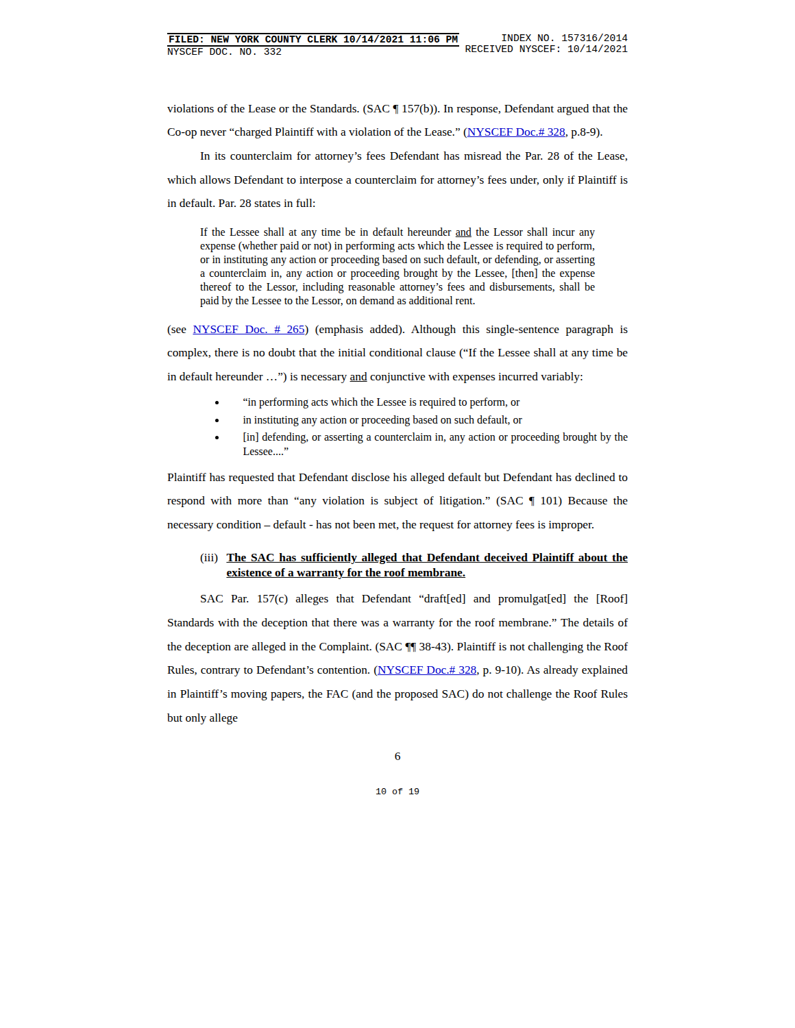FILED: NEW YORK COUNTY CLERK 10/14/2021 11:06 PM
NYSCEF DOC. NO. 332
INDEX NO. 157316/2014
RECEIVED NYSCEF: 10/14/2021
violations of the Lease or the Standards. (SAC ¶ 157(b)). In response, Defendant argued that the Co-op never “charged Plaintiff with a violation of the Lease.” (NYSCEF Doc.# 328, p.8-9).
In its counterclaim for attorney’s fees Defendant has misread the Par. 28 of the Lease, which allows Defendant to interpose a counterclaim for attorney’s fees under, only if Plaintiff is in default. Par. 28 states in full:
If the Lessee shall at any time be in default hereunder and the Lessor shall incur any expense (whether paid or not) in performing acts which the Lessee is required to perform, or in instituting any action or proceeding based on such default, or defending, or asserting a counterclaim in, any action or proceeding brought by the Lessee, [then] the expense thereof to the Lessor, including reasonable attorney’s fees and disbursements, shall be paid by the Lessee to the Lessor, on demand as additional rent.
(see NYSCEF Doc. # 265) (emphasis added). Although this single-sentence paragraph is complex, there is no doubt that the initial conditional clause (“If the Lessee shall at any time be in default hereunder …”) is necessary and conjunctive with expenses incurred variably:
“in performing acts which the Lessee is required to perform, or
in instituting any action or proceeding based on such default, or
[in] defending, or asserting a counterclaim in, any action or proceeding brought by the Lessee....”
Plaintiff has requested that Defendant disclose his alleged default but Defendant has declined to respond with more than “any violation is subject of litigation.” (SAC ¶ 101) Because the necessary condition – default - has not been met, the request for attorney fees is improper.
(iii)
The SAC has sufficiently alleged that Defendant deceived Plaintiff about the existence of a warranty for the roof membrane.
SAC Par. 157(c) alleges that Defendant “draft[ed] and promulgat[ed] the [Roof] Standards with the deception that there was a warranty for the roof membrane.” The details of the deception are alleged in the Complaint. (SAC ¶¶ 38-43). Plaintiff is not challenging the Roof Rules, contrary to Defendant’s contention. (NYSCEF Doc.# 328, p. 9-10). As already explained in Plaintiff’s moving papers, the FAC (and the proposed SAC) do not challenge the Roof Rules but only allege
6
10 of 19